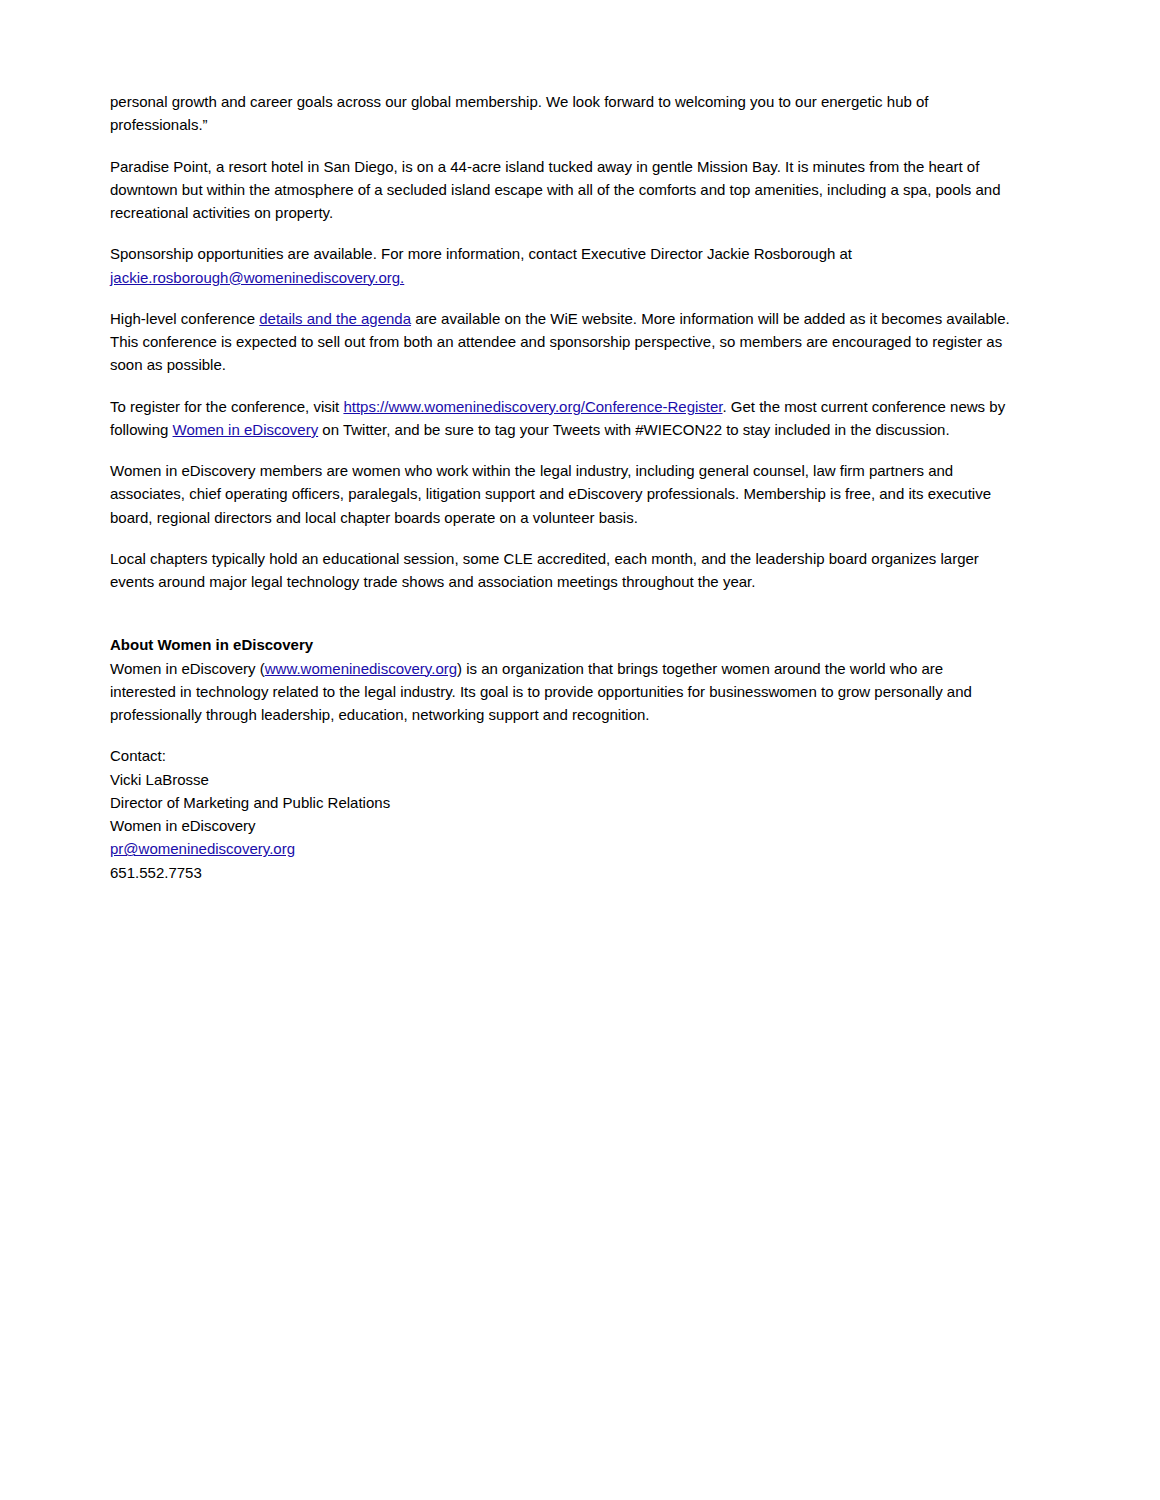personal growth and career goals across our global membership. We look forward to welcoming you to our energetic hub of professionals.”
Paradise Point, a resort hotel in San Diego, is on a 44-acre island tucked away in gentle Mission Bay. It is minutes from the heart of downtown but within the atmosphere of a secluded island escape with all of the comforts and top amenities, including a spa, pools and recreational activities on property.
Sponsorship opportunities are available. For more information, contact Executive Director Jackie Rosborough at jackie.rosborough@womeninediscovery.org.
High-level conference details and the agenda are available on the WiE website. More information will be added as it becomes available. This conference is expected to sell out from both an attendee and sponsorship perspective, so members are encouraged to register as soon as possible.
To register for the conference, visit https://www.womeninediscovery.org/Conference-Register. Get the most current conference news by following Women in eDiscovery on Twitter, and be sure to tag your Tweets with #WIECON22 to stay included in the discussion.
Women in eDiscovery members are women who work within the legal industry, including general counsel, law firm partners and associates, chief operating officers, paralegals, litigation support and eDiscovery professionals. Membership is free, and its executive board, regional directors and local chapter boards operate on a volunteer basis.
Local chapters typically hold an educational session, some CLE accredited, each month, and the leadership board organizes larger events around major legal technology trade shows and association meetings throughout the year.
About Women in eDiscovery
Women in eDiscovery (www.womeninediscovery.org) is an organization that brings together women around the world who are interested in technology related to the legal industry. Its goal is to provide opportunities for businesswomen to grow personally and professionally through leadership, education, networking support and recognition.
Contact:
Vicki LaBrosse
Director of Marketing and Public Relations
Women in eDiscovery
pr@womeninediscovery.org
651.552.7753